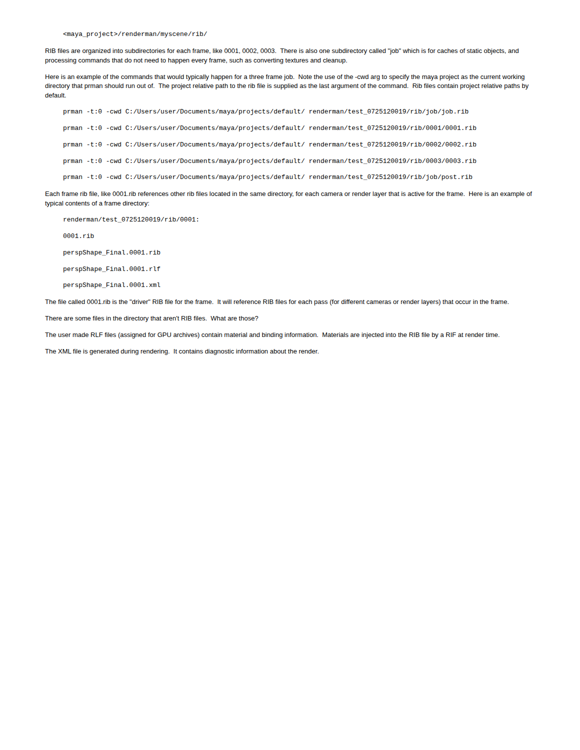<maya_project>/renderman/myscene/rib/
RIB files are organized into subdirectories for each frame, like 0001, 0002, 0003. There is also one subdirectory called "job" which is for caches of static objects, and processing commands that do not need to happen every frame, such as converting textures and cleanup.
Here is an example of the commands that would typically happen for a three frame job. Note the use of the -cwd arg to specify the maya project as the current working directory that prman should run out of. The project relative path to the rib file is supplied as the last argument of the command. Rib files contain project relative paths by default.
prman -t:0 -cwd C:/Users/user/Documents/maya/projects/default/ renderman/test_0725120019/rib/job/job.rib
prman -t:0 -cwd C:/Users/user/Documents/maya/projects/default/ renderman/test_0725120019/rib/0001/0001.rib
prman -t:0 -cwd C:/Users/user/Documents/maya/projects/default/ renderman/test_0725120019/rib/0002/0002.rib
prman -t:0 -cwd C:/Users/user/Documents/maya/projects/default/ renderman/test_0725120019/rib/0003/0003.rib
prman -t:0 -cwd C:/Users/user/Documents/maya/projects/default/ renderman/test_0725120019/rib/job/post.rib
Each frame rib file, like 0001.rib references other rib files located in the same directory, for each camera or render layer that is active for the frame. Here is an example of typical contents of a frame directory:
renderman/test_0725120019/rib/0001:
0001.rib
perspShape_Final.0001.rib
perspShape_Final.0001.rlf
perspShape_Final.0001.xml
The file called 0001.rib is the "driver" RIB file for the frame. It will reference RIB files for each pass (for different cameras or render layers) that occur in the frame.
There are some files in the directory that aren't RIB files. What are those?
The user made RLF files (assigned for GPU archives) contain material and binding information. Materials are injected into the RIB file by a RIF at render time.
The XML file is generated during rendering. It contains diagnostic information about the render.